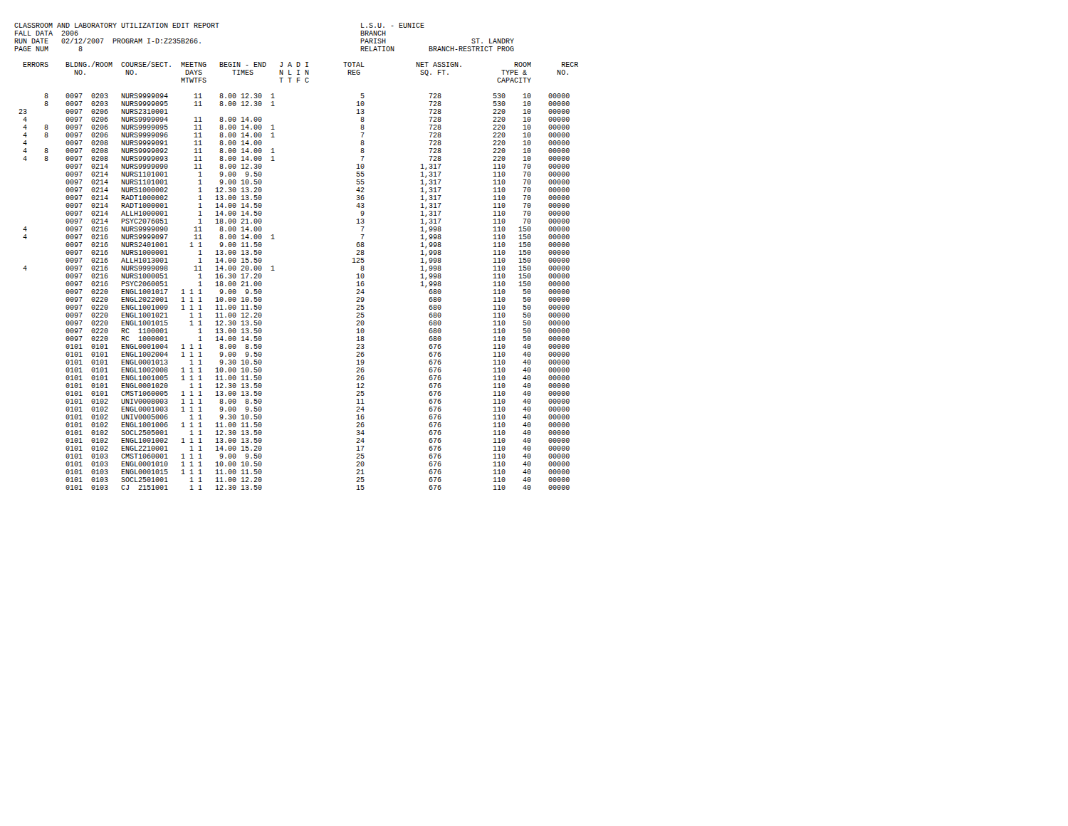CLASSROOM AND LABORATORY UTILIZATION EDIT REPORT L.S.U. - EUNICE FALL DATA 2006 BRANCH RUN DATE 02/12/2007 PROGRAM I-D:Z235B266. PARISH ST. LANDRY PAGE NUM 8 RELATION BRANCH-RESTRICT PROG ERRORS BLDNG./ROOM COURSE/SECT. MEETNG BEGIN - END J A D I TOTAL NET ASSIGN. ROOM RECR NO. NO. DAYS TIMES N L I N REG SQ. FT. TYPE & NO. MTWTFS T T F C CAPACITY 8 0097 0203 NURS9999094 11 8.00 12.30 1 5 728 530 10 00000 8 0097 0203 NURS9999095 11 8.00 12.30 1 10 728 530 10 00000 23 0097 0206 NURS2310001 13 728 220 10 00000 4 0097 0206 NURS9999094 11 8.00 14.00 8 728 220 10 00000 4 8 0097 0206 NURS9999095 11 8.00 14.00 1 8 728 220 10 00000 4 8 0097 0206 NURS9999096 11 8.00 14.00 1 7 728 220 10 00000 4 0097 0208 NURS9999091 11 8.00 14.00 8 728 220 10 00000 4 8 0097 0208 NURS9999092 11 8.00 14.00 1 8 728 220 10 00000 4 8 0097 0208 NURS9999093 11 8.00 14.00 1 7 728 220 10 00000 0097 0214 NURS9999090 11 8.00 12.30 10 1,317 110 70 00000 0097 0214 NURS1101001 1 9.00 9.50 55 1,317 110 70 00000 0097 0214 NURS1101001 1 9.00 10.50 55 1,317 110 70 00000 0097 0214 NURS1000002 1 12.30 13.20 42 1,317 110 70 00000 0097 0214 RADT1000002 1 13.00 13.50 36 1,317 110 70 00000 0097 0214 RADT1000001 1 14.00 14.50 43 1,317 110 70 00000 0097 0214 ALLH1000001 1 14.00 14.50 9 1,317 110 70 00000 0097 0214 PSYC2076051 1 18.00 21.00 13 1,317 110 70 00000 4 0097 0216 NURS9999090 11 8.00 14.00 7 1,998 110 150 00000 4 0097 0216 NURS9999097 11 8.00 14.00 1 7 1,998 110 150 00000 0097 0216 NURS2401001 1 1 9.00 11.50 68 1,998 110 150 00000 0097 0216 NURS1000001 1 13.00 13.50 28 1,998 110 150 00000 0097 0216 ALLH1013001 1 14.00 15.50 125 1,998 110 150 00000 4 0097 0216 NURS9999098 11 14.00 20.00 1 8 1,998 110 150 00000 0097 0216 NURS1000051 1 16.30 17.20 10 1,998 110 150 00000 0097 0216 PSYC2060051 1 18.00 21.00 16 1,998 110 150 00000 0097 0220 ENGL1001017 1 1 1 9.00 9.50 24 680 110 50 00000 0097 0220 ENGL2022001 1 1 1 10.00 10.50 29 680 110 50 00000 0097 0220 ENGL1001009 1 1 1 11.00 11.50 25 680 110 50 00000 0097 0220 ENGL1001021 1 1 11.00 12.20 25 680 110 50 00000 0097 0220 ENGL1001015 1 1 12.30 13.50 20 680 110 50 00000 0097 0220 RC 1100001 1 13.00 13.50 10 680 110 50 00000 0097 0220 RC 1000001 1 14.00 14.50 18 680 110 50 00000 0101 0101 ENGL0001004 1 1 1 8.00 8.50 23 676 110 40 00000 0101 0101 ENGL1002004 1 1 1 9.00 9.50 26 676 110 40 00000 0101 0101 ENGL0001013 1 1 9.30 10.50 19 676 110 40 00000 0101 0101 ENGL1002008 1 1 1 10.00 10.50 26 676 110 40 00000 0101 0101 ENGL1001005 1 1 1 11.00 11.50 26 676 110 40 00000 0101 0101 ENGL0001020 1 1 12.30 13.50 12 676 110 40 00000 0101 0101 CMST1060005 1 1 1 13.00 13.50 25 676 110 40 00000 0101 0102 UNIV0008003 1 1 1 8.00 8.50 11 676 110 40 00000 0101 0102 ENGL0001003 1 1 1 9.00 9.50 24 676 110 40 00000 0101 0102 UNIV0005006 1 1 9.30 10.50 16 676 110 40 00000 0101 0102 ENGL1001006 1 1 1 11.00 11.50 26 676 110 40 00000 0101 0102 SOCL2505001 1 1 12.30 13.50 34 676 110 40 00000 0101 0102 ENGL1001002 1 1 1 13.00 13.50 24 676 110 40 00000 0101 0102 ENGL2210001 1 1 14.00 15.20 17 676 110 40 00000 0101 0103 CMST1060001 1 1 1 9.00 9.50 25 676 110 40 00000 0101 0103 ENGL0001010 1 1 1 10.00 10.50 20 676 110 40 00000 0101 0103 ENGL0001015 1 1 1 11.00 11.50 21 676 110 40 00000 0101 0103 SOCL2501001 1 1 11.00 12.20 25 676 110 40 00000 0101 0103 CJ 2151001 1 1 12.30 13.50 15 676 110 40 00000